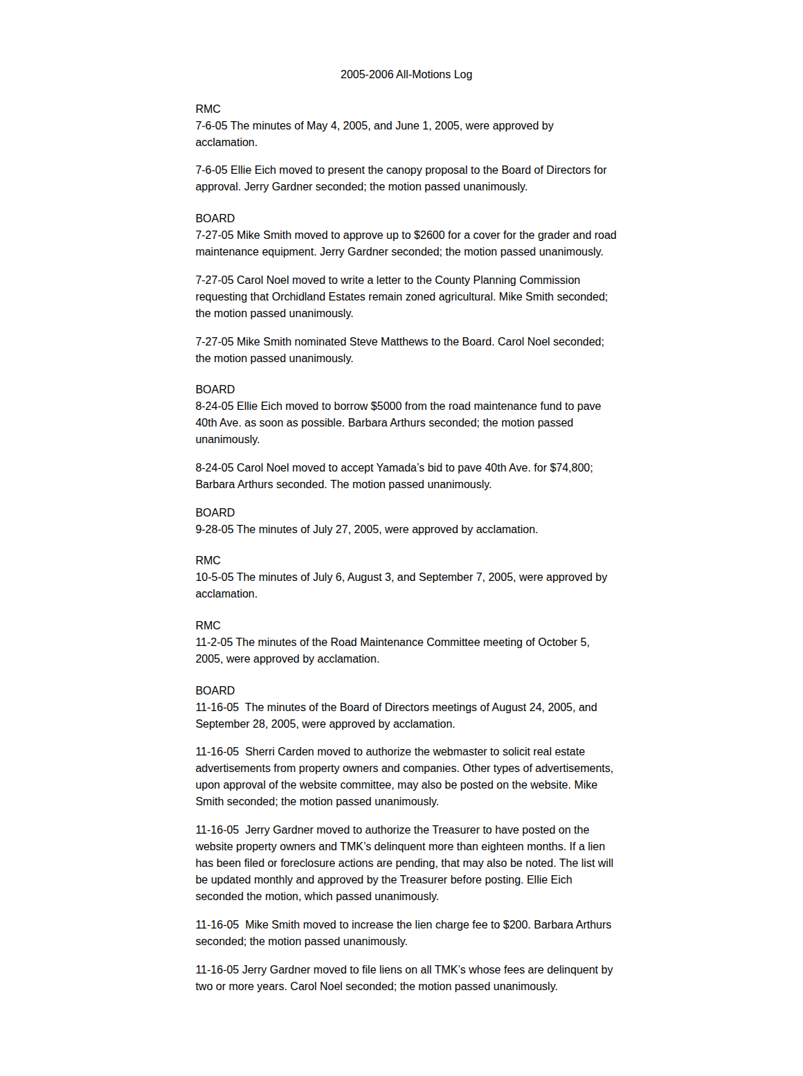2005-2006 All-Motions Log
RMC
7-6-05 The minutes of May 4, 2005, and June 1, 2005, were approved by acclamation.
7-6-05 Ellie Eich moved to present the canopy proposal to the Board of Directors for approval. Jerry Gardner seconded; the motion passed unanimously.
BOARD
7-27-05 Mike Smith moved to approve up to $2600 for a cover for the grader and road maintenance equipment. Jerry Gardner seconded; the motion passed unanimously.
7-27-05 Carol Noel moved to write a letter to the County Planning Commission requesting that Orchidland Estates remain zoned agricultural. Mike Smith seconded; the motion passed unanimously.
7-27-05 Mike Smith nominated Steve Matthews to the Board. Carol Noel seconded; the motion passed unanimously.
BOARD
8-24-05 Ellie Eich moved to borrow $5000 from the road maintenance fund to pave 40th Ave. as soon as possible. Barbara Arthurs seconded; the motion passed unanimously.
8-24-05 Carol Noel moved to accept Yamada’s bid to pave 40th Ave. for $74,800; Barbara Arthurs seconded. The motion passed unanimously.
BOARD
9-28-05 The minutes of July 27, 2005, were approved by acclamation.
RMC
10-5-05 The minutes of July 6, August 3, and September 7, 2005, were approved by acclamation.
RMC
11-2-05 The minutes of the Road Maintenance Committee meeting of October 5, 2005, were approved by acclamation.
BOARD
11-16-05 The minutes of the Board of Directors meetings of August 24, 2005, and September 28, 2005, were approved by acclamation.
11-16-05 Sherri Carden moved to authorize the webmaster to solicit real estate advertisements from property owners and companies. Other types of advertisements, upon approval of the website committee, may also be posted on the website. Mike Smith seconded; the motion passed unanimously.
11-16-05 Jerry Gardner moved to authorize the Treasurer to have posted on the website property owners and TMK’s delinquent more than eighteen months. If a lien has been filed or foreclosure actions are pending, that may also be noted. The list will be updated monthly and approved by the Treasurer before posting. Ellie Eich seconded the motion, which passed unanimously.
11-16-05 Mike Smith moved to increase the lien charge fee to $200. Barbara Arthurs seconded; the motion passed unanimously.
11-16-05 Jerry Gardner moved to file liens on all TMK’s whose fees are delinquent by two or more years. Carol Noel seconded; the motion passed unanimously.